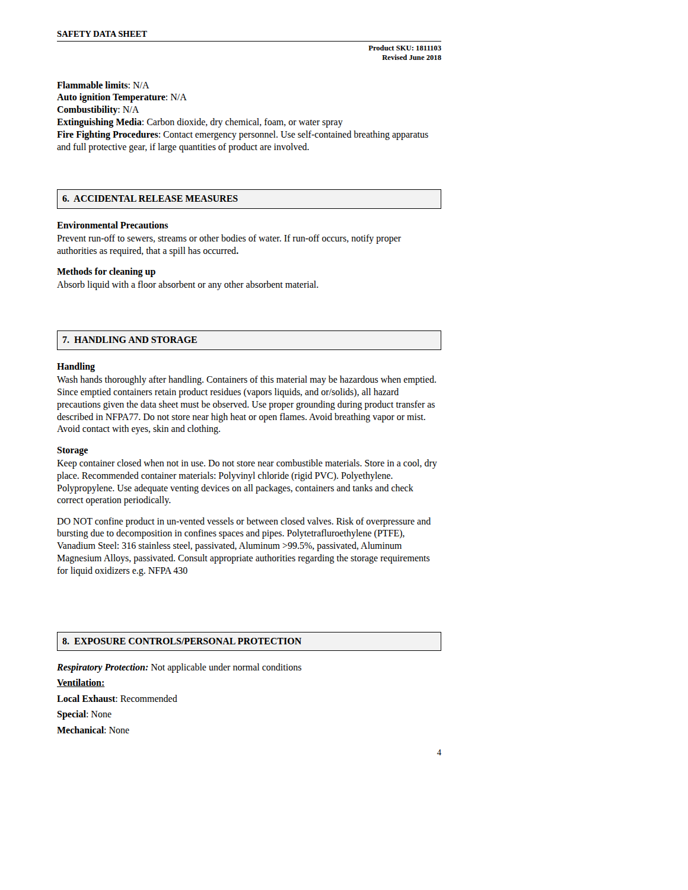SAFETY DATA SHEET
Product SKU: 1811103
Revised June 2018
Flammable limits: N/A
Auto ignition Temperature: N/A
Combustibility: N/A
Extinguishing Media: Carbon dioxide, dry chemical, foam, or water spray
Fire Fighting Procedures: Contact emergency personnel. Use self-contained breathing apparatus and full protective gear, if large quantities of product are involved.
6. ACCIDENTAL RELEASE MEASURES
Environmental Precautions
Prevent run-off to sewers, streams or other bodies of water. If run-off occurs, notify proper authorities as required, that a spill has occurred.
Methods for cleaning up
Absorb liquid with a floor absorbent or any other absorbent material.
7. HANDLING AND STORAGE
Handling
Wash hands thoroughly after handling. Containers of this material may be hazardous when emptied. Since emptied containers retain product residues (vapors liquids, and or/solids), all hazard precautions given the data sheet must be observed. Use proper grounding during product transfer as described in NFPA77. Do not store near high heat or open flames. Avoid breathing vapor or mist. Avoid contact with eyes, skin and clothing.
Storage
Keep container closed when not in use. Do not store near combustible materials. Store in a cool, dry place. Recommended container materials: Polyvinyl chloride (rigid PVC). Polyethylene. Polypropylene. Use adequate venting devices on all packages, containers and tanks and check correct operation periodically.
DO NOT confine product in un-vented vessels or between closed valves. Risk of overpressure and bursting due to decomposition in confines spaces and pipes. Polytetrafluroethylene (PTFE), Vanadium Steel: 316 stainless steel, passivated, Aluminum >99.5%, passivated, Aluminum Magnesium Alloys, passivated. Consult appropriate authorities regarding the storage requirements for liquid oxidizers e.g. NFPA 430
8. EXPOSURE CONTROLS/PERSONAL PROTECTION
Respiratory Protection: Not applicable under normal conditions
Ventilation:
Local Exhaust: Recommended
Special: None
Mechanical: None
4